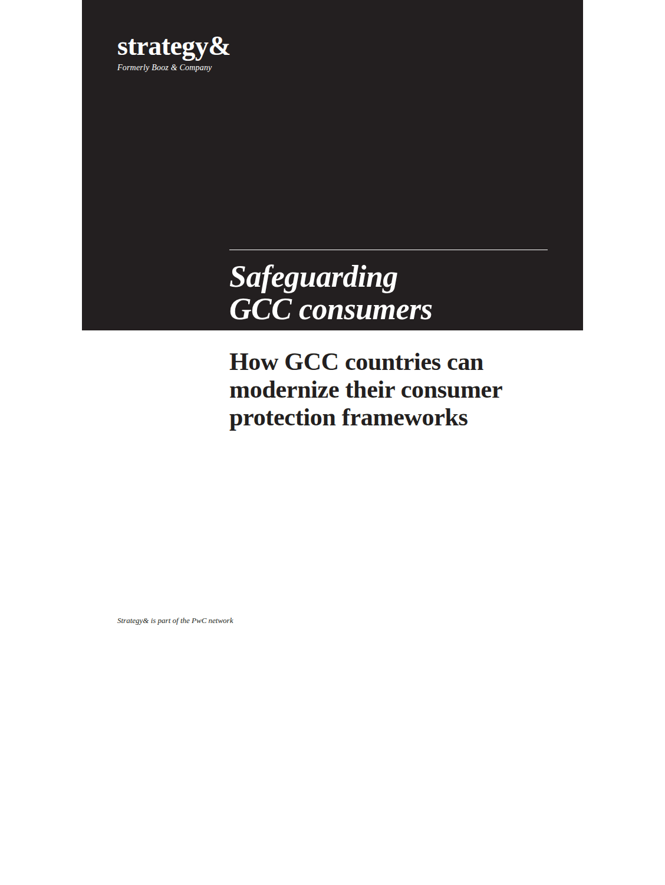strategy&
Formerly Booz & Company
Safeguarding
GCC consumers
How GCC countries can modernize their consumer protection frameworks
Strategy& is part of the PwC network